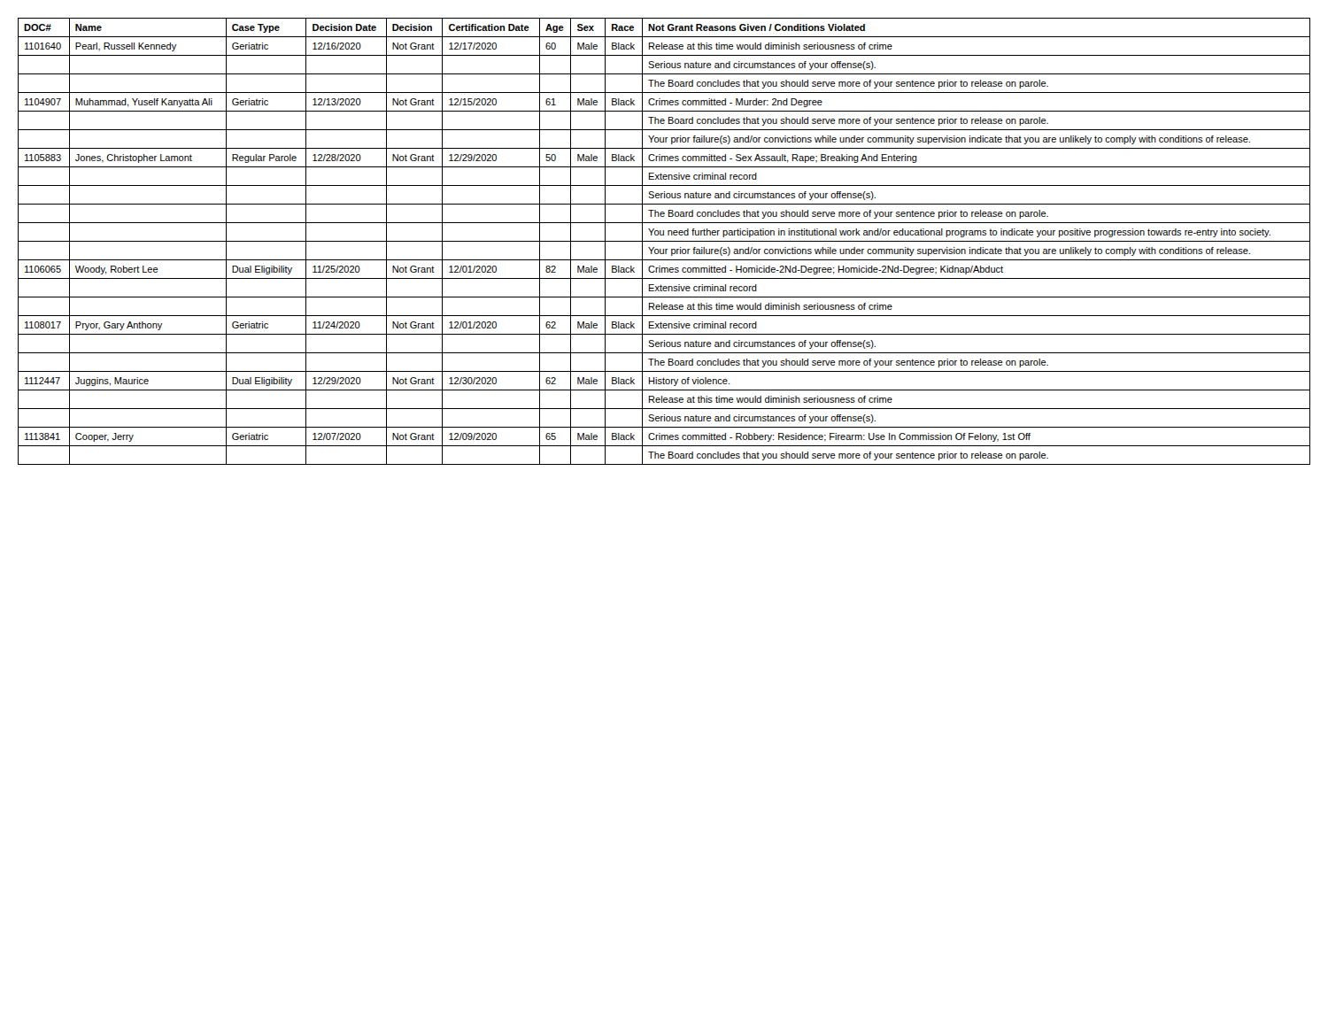| DOC# | Name | Case Type | Decision Date | Decision | Certification Date | Age | Sex | Race | Not Grant Reasons Given / Conditions Violated |
| --- | --- | --- | --- | --- | --- | --- | --- | --- | --- |
| 1101640 | Pearl, Russell Kennedy | Geriatric | 12/16/2020 | Not Grant | 12/17/2020 | 60 | Male | Black | Release at this time would diminish seriousness of crime |
| | | | | | | | | | Serious nature and circumstances of your offense(s). |
| | | | | | | | | | The Board concludes that you should serve more of your sentence prior to release on parole. |
| 1104907 | Muhammad, Yuself Kanyatta Ali | Geriatric | 12/13/2020 | Not Grant | 12/15/2020 | 61 | Male | Black | Crimes committed - Murder: 2nd Degree |
| | | | | | | | | | The Board concludes that you should serve more of your sentence prior to release on parole. |
| | | | | | | | | | Your prior failure(s) and/or convictions while under community supervision indicate that you are unlikely to comply with conditions of release. |
| 1105883 | Jones, Christopher Lamont | Regular Parole | 12/28/2020 | Not Grant | 12/29/2020 | 50 | Male | Black | Crimes committed - Sex Assault, Rape; Breaking And Entering |
| | | | | | | | | | Extensive criminal record |
| | | | | | | | | | Serious nature and circumstances of your offense(s). |
| | | | | | | | | | The Board concludes that you should serve more of your sentence prior to release on parole. |
| | | | | | | | | | You need further participation in institutional work and/or educational programs to indicate your positive progression towards re-entry into society. |
| | | | | | | | | | Your prior failure(s) and/or convictions while under community supervision indicate that you are unlikely to comply with conditions of release. |
| 1106065 | Woody, Robert Lee | Dual Eligibility | 11/25/2020 | Not Grant | 12/01/2020 | 82 | Male | Black | Crimes committed - Homicide-2Nd-Degree; Homicide-2Nd-Degree; Kidnap/Abduct |
| | | | | | | | | | Extensive criminal record |
| | | | | | | | | | Release at this time would diminish seriousness of crime |
| 1108017 | Pryor, Gary Anthony | Geriatric | 11/24/2020 | Not Grant | 12/01/2020 | 62 | Male | Black | Extensive criminal record |
| | | | | | | | | | Serious nature and circumstances of your offense(s). |
| | | | | | | | | | The Board concludes that you should serve more of your sentence prior to release on parole. |
| 1112447 | Juggins, Maurice | Dual Eligibility | 12/29/2020 | Not Grant | 12/30/2020 | 62 | Male | Black | History of violence. |
| | | | | | | | | | Release at this time would diminish seriousness of crime |
| | | | | | | | | | Serious nature and circumstances of your offense(s). |
| 1113841 | Cooper, Jerry | Geriatric | 12/07/2020 | Not Grant | 12/09/2020 | 65 | Male | Black | Crimes committed - Robbery: Residence; Firearm: Use In Commission Of Felony, 1st Off |
| | | | | | | | | | The Board concludes that you should serve more of your sentence prior to release on parole. |